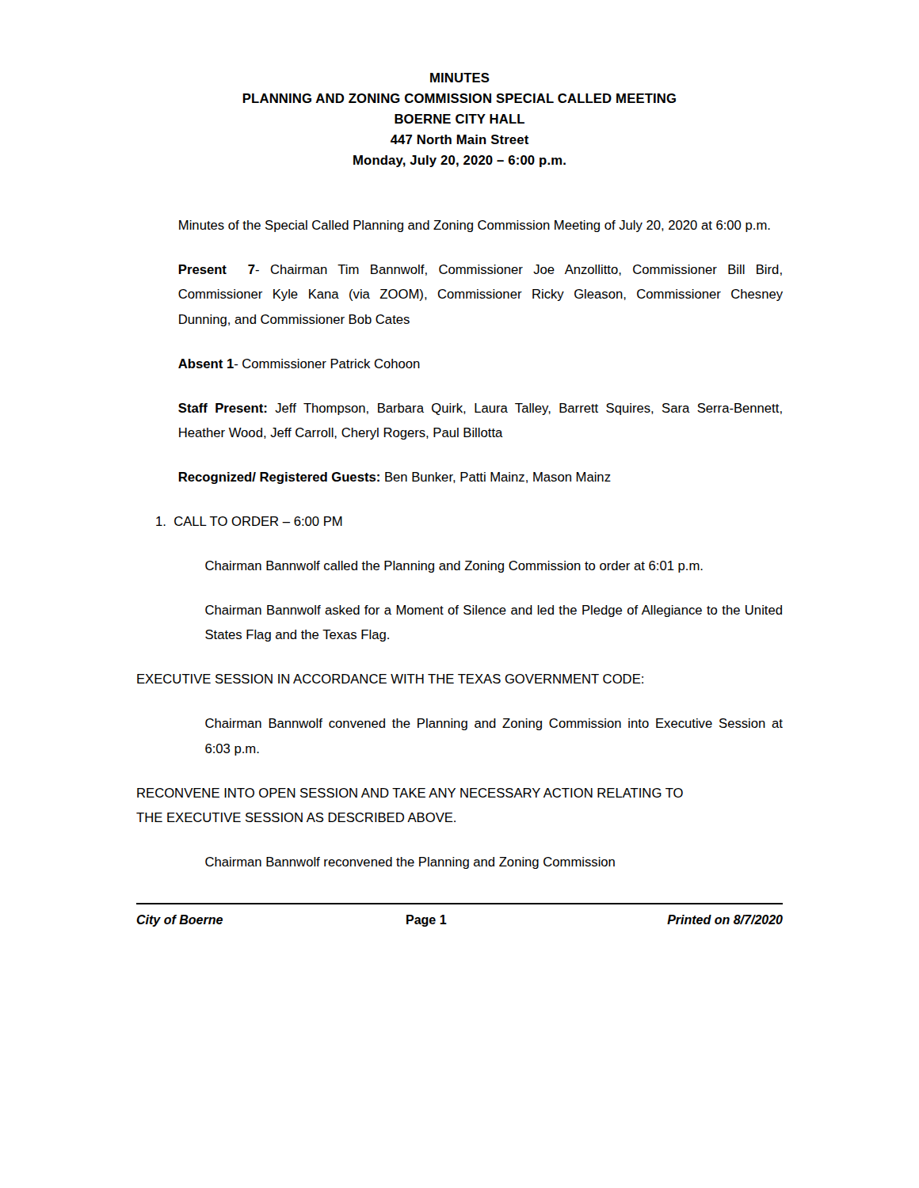MINUTES
PLANNING AND ZONING COMMISSION SPECIAL CALLED MEETING
BOERNE CITY HALL
447 North Main Street
Monday, July 20, 2020 – 6:00 p.m.
Minutes of the Special Called Planning and Zoning Commission Meeting of July 20, 2020 at 6:00 p.m.
Present 7- Chairman Tim Bannwolf, Commissioner Joe Anzollitto, Commissioner Bill Bird, Commissioner Kyle Kana (via ZOOM), Commissioner Ricky Gleason, Commissioner Chesney Dunning, and Commissioner Bob Cates
Absent 1- Commissioner Patrick Cohoon
Staff Present: Jeff Thompson, Barbara Quirk, Laura Talley, Barrett Squires, Sara Serra-Bennett, Heather Wood, Jeff Carroll, Cheryl Rogers, Paul Billotta
Recognized/ Registered Guests: Ben Bunker, Patti Mainz, Mason Mainz
1. CALL TO ORDER – 6:00 PM
Chairman Bannwolf called the Planning and Zoning Commission to order at 6:01 p.m.
Chairman Bannwolf asked for a Moment of Silence and led the Pledge of Allegiance to the United States Flag and the Texas Flag.
EXECUTIVE SESSION IN ACCORDANCE WITH THE TEXAS GOVERNMENT CODE:
Chairman Bannwolf convened the Planning and Zoning Commission into Executive Session at 6:03 p.m.
RECONVENE INTO OPEN SESSION AND TAKE ANY NECESSARY ACTION RELATING TO
THE EXECUTIVE SESSION AS DESCRIBED ABOVE.
Chairman Bannwolf reconvened the Planning and Zoning Commission
City of Boerne Page 1 Printed on 8/7/2020